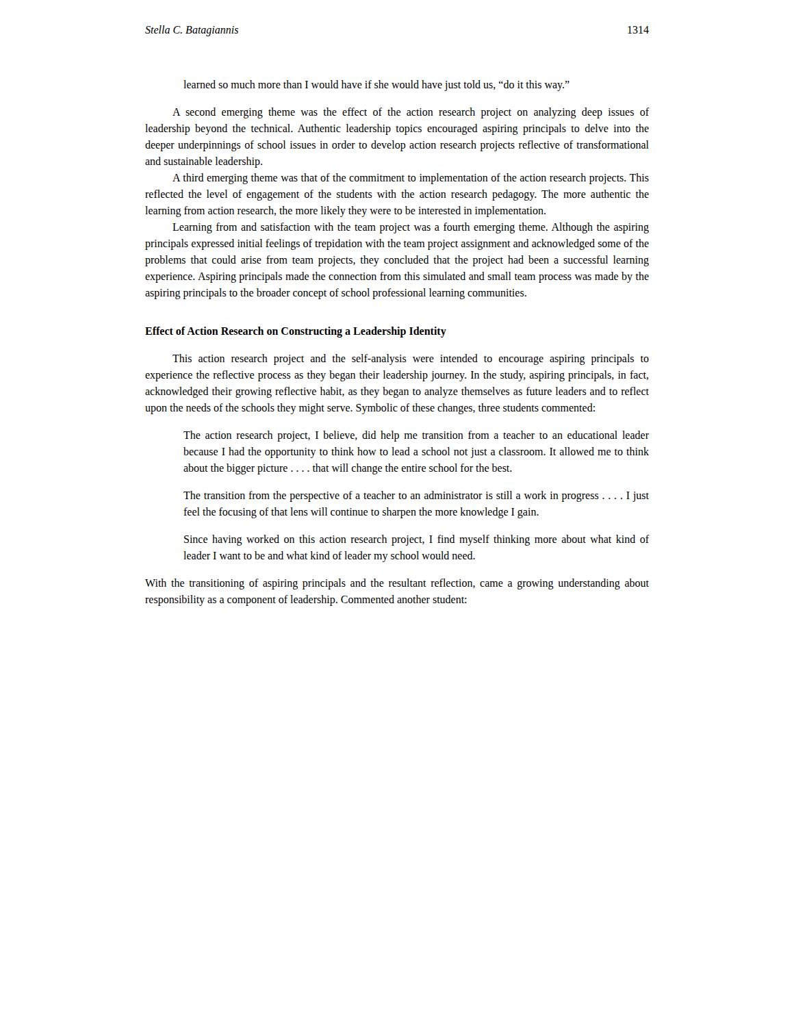Stella C. Batagiannis 1314
learned so much more than I would have if she would have just told us, “do it this way.”
A second emerging theme was the effect of the action research project on analyzing deep issues of leadership beyond the technical. Authentic leadership topics encouraged aspiring principals to delve into the deeper underpinnings of school issues in order to develop action research projects reflective of transformational and sustainable leadership.
A third emerging theme was that of the commitment to implementation of the action research projects. This reflected the level of engagement of the students with the action research pedagogy. The more authentic the learning from action research, the more likely they were to be interested in implementation.
Learning from and satisfaction with the team project was a fourth emerging theme. Although the aspiring principals expressed initial feelings of trepidation with the team project assignment and acknowledged some of the problems that could arise from team projects, they concluded that the project had been a successful learning experience. Aspiring principals made the connection from this simulated and small team process was made by the aspiring principals to the broader concept of school professional learning communities.
Effect of Action Research on Constructing a Leadership Identity
This action research project and the self-analysis were intended to encourage aspiring principals to experience the reflective process as they began their leadership journey. In the study, aspiring principals, in fact, acknowledged their growing reflective habit, as they began to analyze themselves as future leaders and to reflect upon the needs of the schools they might serve. Symbolic of these changes, three students commented:
The action research project, I believe, did help me transition from a teacher to an educational leader because I had the opportunity to think how to lead a school not just a classroom. It allowed me to think about the bigger picture . . . . that will change the entire school for the best.
The transition from the perspective of a teacher to an administrator is still a work in progress . . . . I just feel the focusing of that lens will continue to sharpen the more knowledge I gain.
Since having worked on this action research project, I find myself thinking more about what kind of leader I want to be and what kind of leader my school would need.
With the transitioning of aspiring principals and the resultant reflection, came a growing understanding about responsibility as a component of leadership. Commented another student: